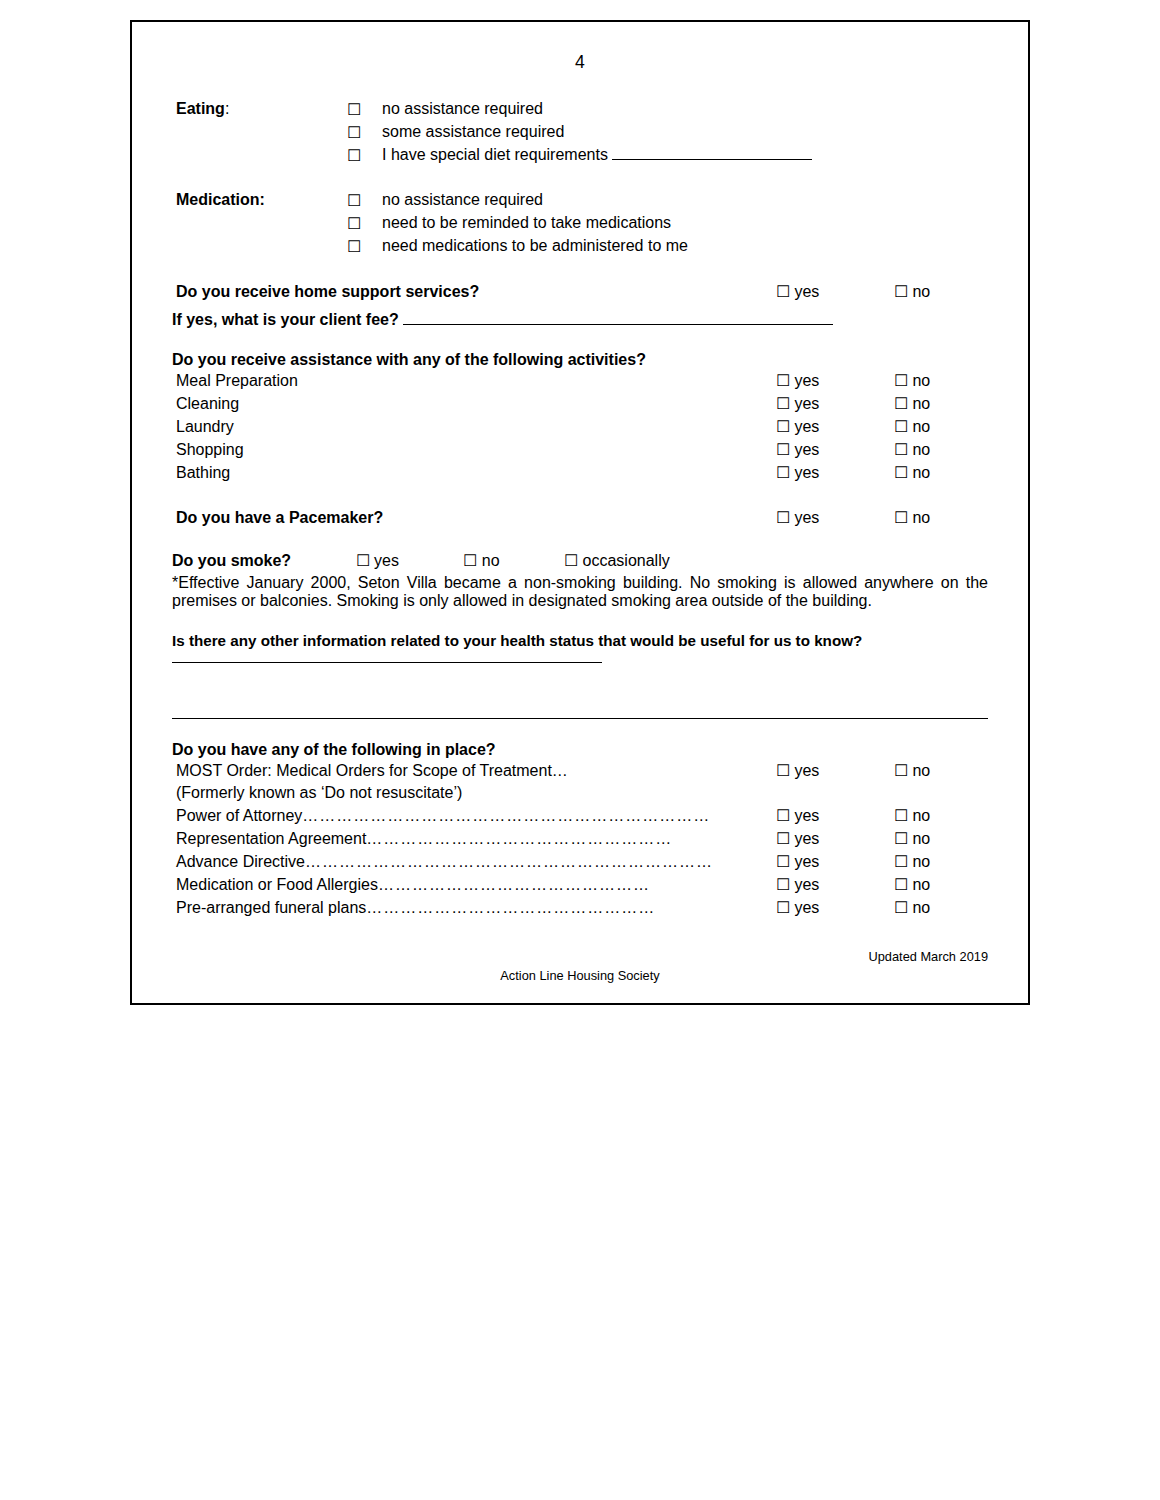4
| Eating : | ☐ | no assistance required |
| | ☐ | some assistance required |
| | ☐ | I have special diet requirements |
| Medication: | ☐ | no assistance required |
| | ☐ | need to be reminded to take medications |
| | ☐ | need medications to be administered to me |
| Do you receive home support services? | ☐ yes | ☐ no |
If yes, what is your client fee?
Do you receive assistance with any of the following activities?
| Meal Preparation | ☐ yes | ☐ no |
| Cleaning | ☐ yes | ☐ no |
| Laundry | ☐ yes | ☐ no |
| Shopping | ☐ yes | ☐ no |
| Bathing | ☐ yes | ☐ no |
| Do you have a Pacemaker? | ☐ yes | ☐ no |
Do you smoke? ☐ yes ☐ no ☐ occasionally
*Effective January 2000, Seton Villa became a non-smoking building. No smoking is allowed anywhere on the premises or balconies. Smoking is only allowed in designated smoking area outside of the building.
Is there any other information related to your health status that would be useful for us to know?
Do you have any of the following in place?
| MOST Order: Medical Orders for Scope of Treatment… | ☐ yes | ☐ no |
| (Formerly known as ‘Do not resuscitate’) | | |
| Power of Attorney ……………………………………………………………… | ☐ yes | ☐ no |
| Representation Agreement ……………………………………………… | ☐ yes | ☐ no |
| Advance Directive ……………………………………………………………… | ☐ yes | ☐ no |
| Medication or Food Allergies ………………………………………… | ☐ yes | ☐ no |
| Pre-arranged funeral plans …………………………………………… | ☐ yes | ☐ no |
Updated March 2019
Action Line Housing Society